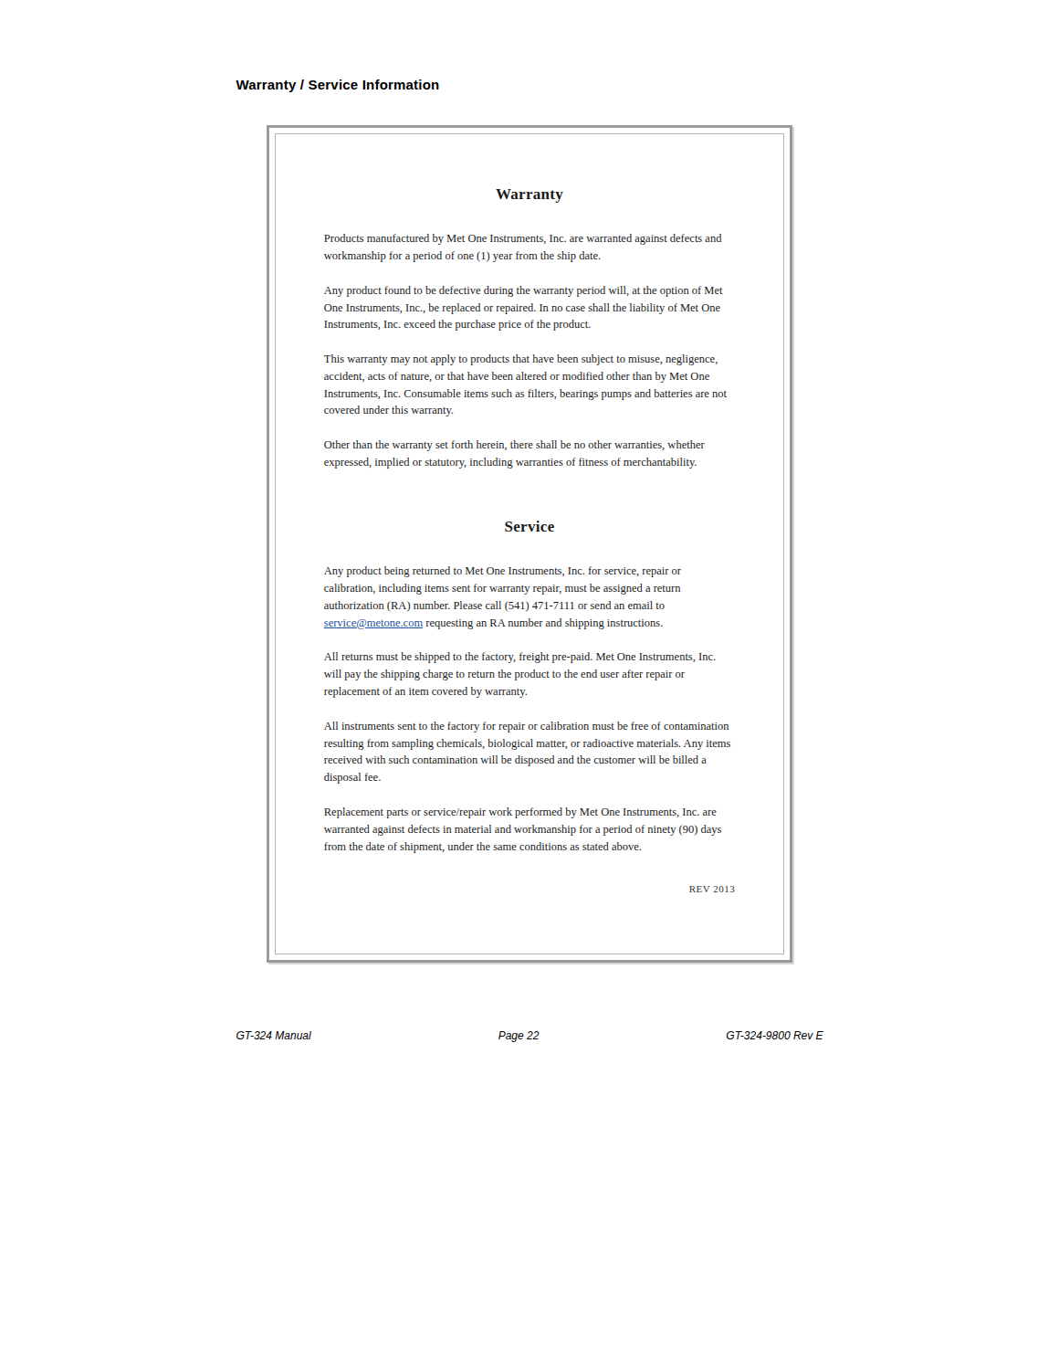Warranty / Service Information
Warranty
Products manufactured by Met One Instruments, Inc. are warranted against defects and workmanship for a period of one (1) year from the ship date.
Any product found to be defective during the warranty period will, at the option of Met One Instruments, Inc., be replaced or repaired. In no case shall the liability of Met One Instruments, Inc. exceed the purchase price of the product.
This warranty may not apply to products that have been subject to misuse, negligence, accident, acts of nature, or that have been altered or modified other than by Met One Instruments, Inc. Consumable items such as filters, bearings pumps and batteries are not covered under this warranty.
Other than the warranty set forth herein, there shall be no other warranties, whether expressed, implied or statutory, including warranties of fitness of merchantability.
Service
Any product being returned to Met One Instruments, Inc. for service, repair or calibration, including items sent for warranty repair, must be assigned a return authorization (RA) number. Please call (541) 471-7111 or send an email to service@metone.com requesting an RA number and shipping instructions.
All returns must be shipped to the factory, freight pre-paid. Met One Instruments, Inc. will pay the shipping charge to return the product to the end user after repair or replacement of an item covered by warranty.
All instruments sent to the factory for repair or calibration must be free of contamination resulting from sampling chemicals, biological matter, or radioactive materials. Any items received with such contamination will be disposed and the customer will be billed a disposal fee.
Replacement parts or service/repair work performed by Met One Instruments, Inc. are warranted against defects in material and workmanship for a period of ninety (90) days from the date of shipment, under the same conditions as stated above.
REV 2013
GT-324 Manual
Page 22
GT-324-9800 Rev E